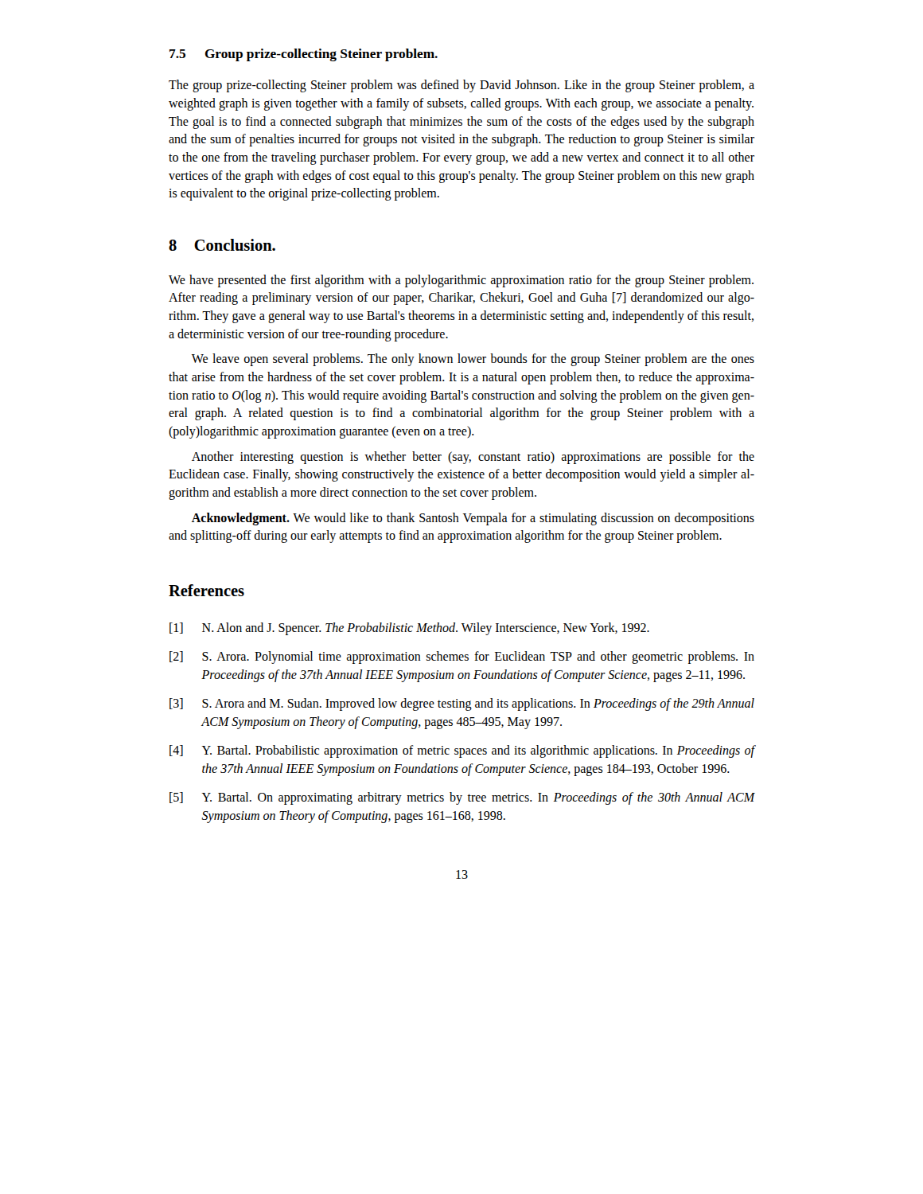7.5 Group prize-collecting Steiner problem.
The group prize-collecting Steiner problem was defined by David Johnson. Like in the group Steiner problem, a weighted graph is given together with a family of subsets, called groups. With each group, we associate a penalty. The goal is to find a connected subgraph that minimizes the sum of the costs of the edges used by the subgraph and the sum of penalties incurred for groups not visited in the subgraph. The reduction to group Steiner is similar to the one from the traveling purchaser problem. For every group, we add a new vertex and connect it to all other vertices of the graph with edges of cost equal to this group's penalty. The group Steiner problem on this new graph is equivalent to the original prize-collecting problem.
8 Conclusion.
We have presented the first algorithm with a polylogarithmic approximation ratio for the group Steiner problem. After reading a preliminary version of our paper, Charikar, Chekuri, Goel and Guha [7] derandomized our algorithm. They gave a general way to use Bartal's theorems in a deterministic setting and, independently of this result, a deterministic version of our tree-rounding procedure.
We leave open several problems. The only known lower bounds for the group Steiner problem are the ones that arise from the hardness of the set cover problem. It is a natural open problem then, to reduce the approximation ratio to O(log n). This would require avoiding Bartal's construction and solving the problem on the given general graph. A related question is to find a combinatorial algorithm for the group Steiner problem with a (poly)logarithmic approximation guarantee (even on a tree).
Another interesting question is whether better (say, constant ratio) approximations are possible for the Euclidean case. Finally, showing constructively the existence of a better decomposition would yield a simpler algorithm and establish a more direct connection to the set cover problem.
Acknowledgment. We would like to thank Santosh Vempala for a stimulating discussion on decompositions and splitting-off during our early attempts to find an approximation algorithm for the group Steiner problem.
References
[1] N. Alon and J. Spencer. The Probabilistic Method. Wiley Interscience, New York, 1992.
[2] S. Arora. Polynomial time approximation schemes for Euclidean TSP and other geometric problems. In Proceedings of the 37th Annual IEEE Symposium on Foundations of Computer Science, pages 2–11, 1996.
[3] S. Arora and M. Sudan. Improved low degree testing and its applications. In Proceedings of the 29th Annual ACM Symposium on Theory of Computing, pages 485–495, May 1997.
[4] Y. Bartal. Probabilistic approximation of metric spaces and its algorithmic applications. In Proceedings of the 37th Annual IEEE Symposium on Foundations of Computer Science, pages 184–193, October 1996.
[5] Y. Bartal. On approximating arbitrary metrics by tree metrics. In Proceedings of the 30th Annual ACM Symposium on Theory of Computing, pages 161–168, 1998.
13